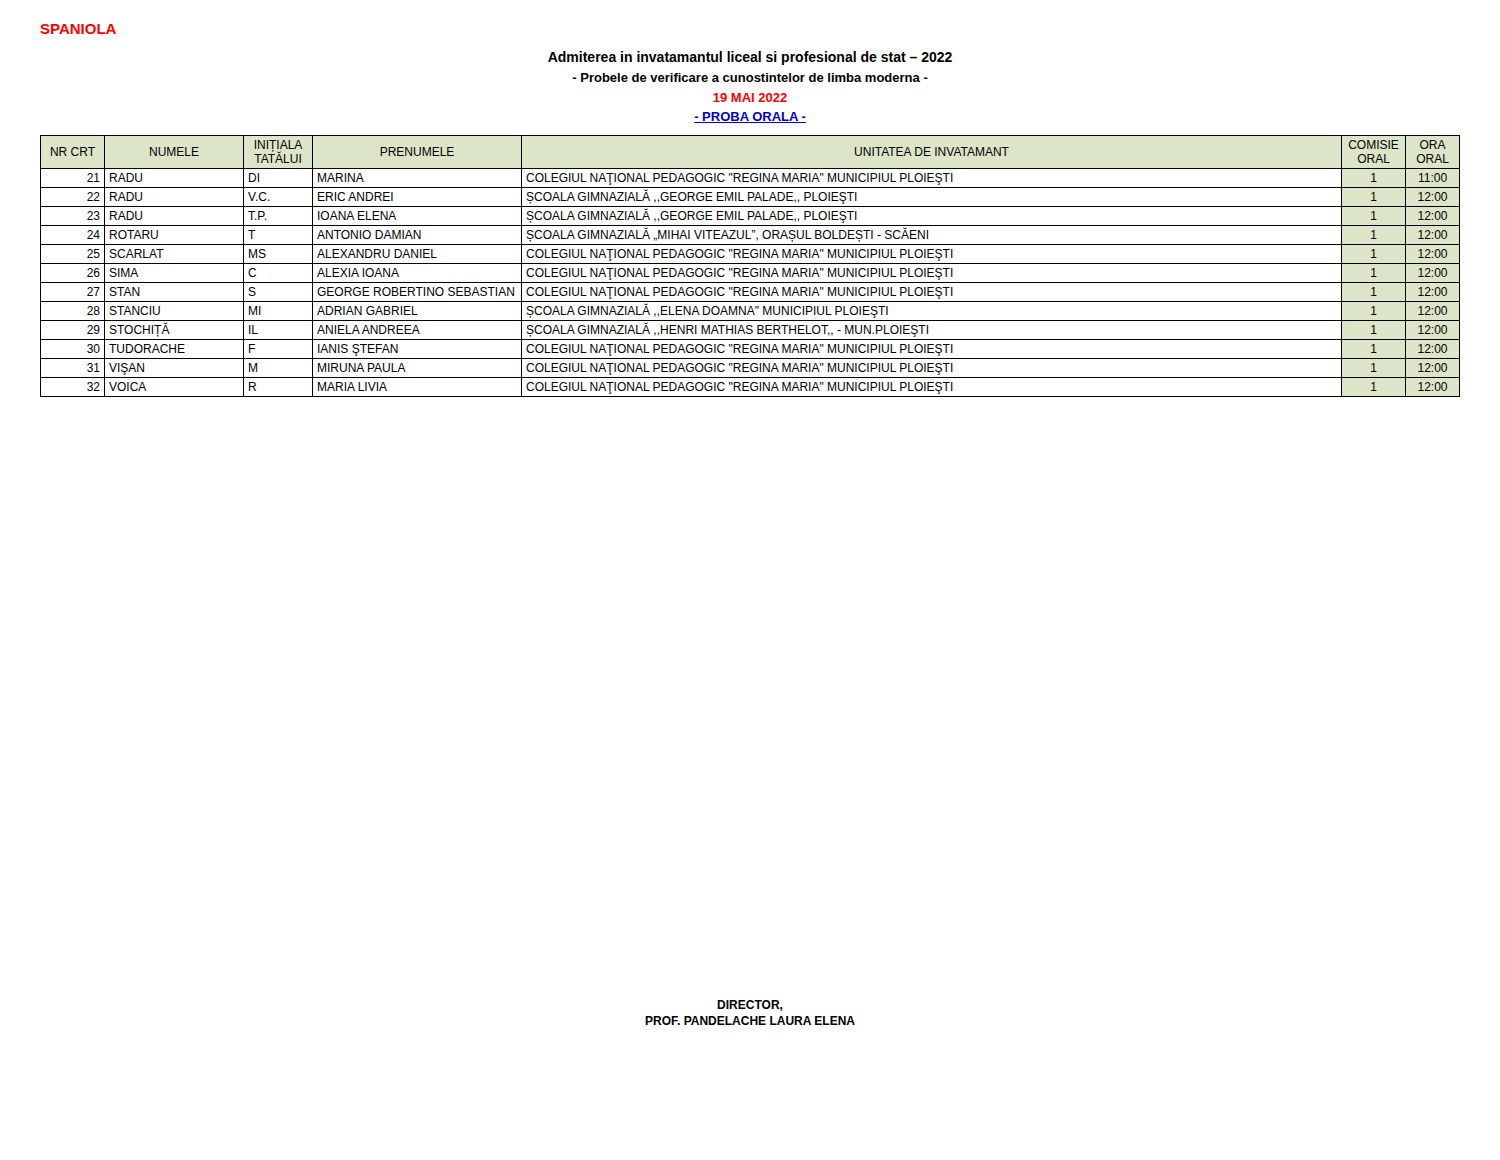SPANIOLA
Admiterea in invatamantul liceal si profesional de stat – 2022
- Probele de verificare a cunostintelor de limba moderna -
19 MAI 2022
- PROBA ORALA -
| NR CRT | NUMELE | INIȚIALA TATĂLUI | PRENUMELE | UNITATEA DE INVATAMANT | COMISIE ORAL | ORA ORAL |
| --- | --- | --- | --- | --- | --- | --- |
| 21 | RADU | DI | MARINA | COLEGIUL NAŢIONAL PEDAGOGIC "REGINA MARIA" MUNICIPIUL PLOIEŞTI | 1 | 11:00 |
| 22 | RADU | V.C. | ERIC ANDREI | ȘCOALA GIMNAZIALĂ ,,GEORGE EMIL PALADE,, PLOIEŞTI | 1 | 12:00 |
| 23 | RADU | T.P. | IOANA ELENA | ȘCOALA GIMNAZIALĂ ,,GEORGE EMIL PALADE,, PLOIEŞTI | 1 | 12:00 |
| 24 | ROTARU | T | ANTONIO DAMIAN | ȘCOALA GIMNAZIALĂ „MIHAI VITEAZUL”, ORAȘUL BOLDEȘTI - SCĂENI | 1 | 12:00 |
| 25 | SCARLAT | MS | ALEXANDRU DANIEL | COLEGIUL NAŢIONAL PEDAGOGIC "REGINA MARIA" MUNICIPIUL PLOIEŞTI | 1 | 12:00 |
| 26 | SIMA | C | ALEXIA IOANA | COLEGIUL NAŢIONAL PEDAGOGIC "REGINA MARIA" MUNICIPIUL PLOIEŞTI | 1 | 12:00 |
| 27 | STAN | S | GEORGE ROBERTINO SEBASTIAN | COLEGIUL NAŢIONAL PEDAGOGIC "REGINA MARIA" MUNICIPIUL PLOIEŞTI | 1 | 12:00 |
| 28 | STANCIU | MI | ADRIAN GABRIEL | ȘCOALA GIMNAZIALĂ ,,ELENA DOAMNA" MUNICIPIUL PLOIEŞTI | 1 | 12:00 |
| 29 | STOCHIȚĂ | IL | ANIELA ANDREEA | ȘCOALA GIMNAZIALĂ ,,HENRI MATHIAS BERTHELOT,, - MUN.PLOIEŞTI | 1 | 12:00 |
| 30 | TUDORACHE | F | IANIS ŞTEFAN | COLEGIUL NAŢIONAL PEDAGOGIC "REGINA MARIA" MUNICIPIUL PLOIEŞTI | 1 | 12:00 |
| 31 | VIŞAN | M | MIRUNA PAULA | COLEGIUL NAŢIONAL PEDAGOGIC "REGINA MARIA" MUNICIPIUL PLOIEŞTI | 1 | 12:00 |
| 32 | VOICA | R | MARIA LIVIA | COLEGIUL NAŢIONAL PEDAGOGIC "REGINA MARIA" MUNICIPIUL PLOIEŞTI | 1 | 12:00 |
DIRECTOR,
PROF. PANDELACHE LAURA ELENA